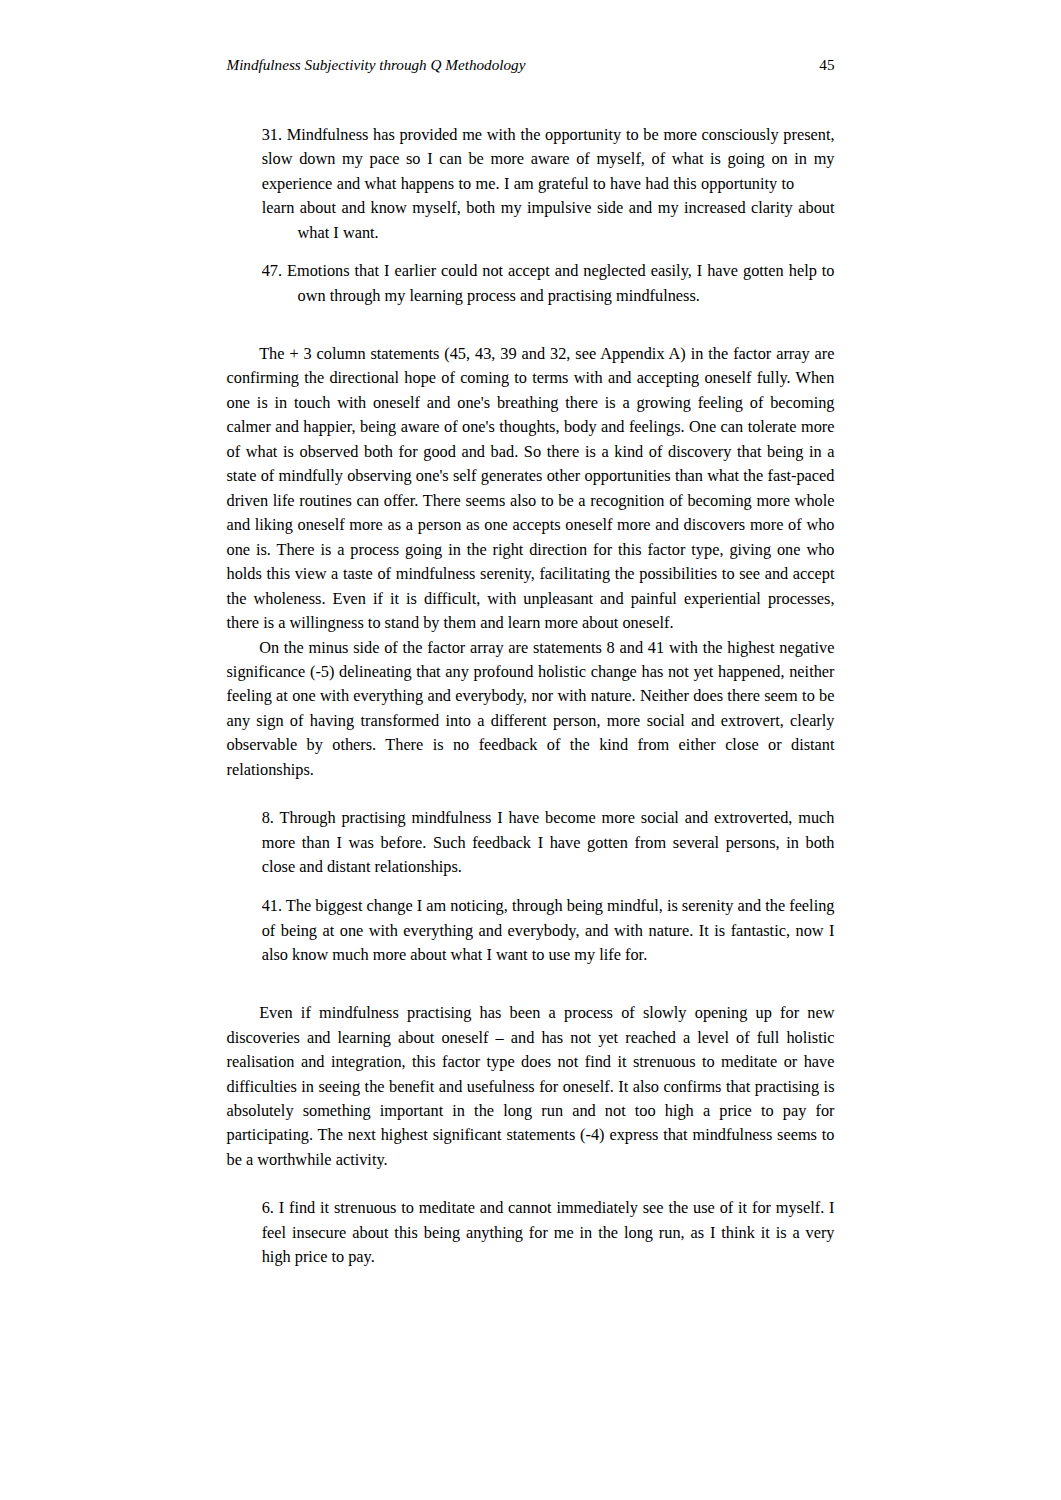Mindfulness Subjectivity through Q Methodology 45
31. Mindfulness has provided me with the opportunity to be more consciously present, slow down my pace so I can be more aware of myself, of what is going on in my experience and what happens to me. I am grateful to have had this opportunity to learn about and know myself, both my impulsive side and my increased clarity about what I want.
47. Emotions that I earlier could not accept and neglected easily, I have gotten help to own through my learning process and practising mindfulness.
The + 3 column statements (45, 43, 39 and 32, see Appendix A) in the factor array are confirming the directional hope of coming to terms with and accepting oneself fully. When one is in touch with oneself and one's breathing there is a growing feeling of becoming calmer and happier, being aware of one's thoughts, body and feelings. One can tolerate more of what is observed both for good and bad. So there is a kind of discovery that being in a state of mindfully observing one's self generates other opportunities than what the fast-paced driven life routines can offer. There seems also to be a recognition of becoming more whole and liking oneself more as a person as one accepts oneself more and discovers more of who one is. There is a process going in the right direction for this factor type, giving one who holds this view a taste of mindfulness serenity, facilitating the possibilities to see and accept the wholeness. Even if it is difficult, with unpleasant and painful experiential processes, there is a willingness to stand by them and learn more about oneself.
On the minus side of the factor array are statements 8 and 41 with the highest negative significance (-5) delineating that any profound holistic change has not yet happened, neither feeling at one with everything and everybody, nor with nature. Neither does there seem to be any sign of having transformed into a different person, more social and extrovert, clearly observable by others. There is no feedback of the kind from either close or distant relationships.
8. Through practising mindfulness I have become more social and extroverted, much more than I was before. Such feedback I have gotten from several persons, in both close and distant relationships.
41. The biggest change I am noticing, through being mindful, is serenity and the feeling of being at one with everything and everybody, and with nature. It is fantastic, now I also know much more about what I want to use my life for.
Even if mindfulness practising has been a process of slowly opening up for new discoveries and learning about oneself – and has not yet reached a level of full holistic realisation and integration, this factor type does not find it strenuous to meditate or have difficulties in seeing the benefit and usefulness for oneself. It also confirms that practising is absolutely something important in the long run and not too high a price to pay for participating. The next highest significant statements (-4) express that mindfulness seems to be a worthwhile activity.
6. I find it strenuous to meditate and cannot immediately see the use of it for myself. I feel insecure about this being anything for me in the long run, as I think it is a very high price to pay.